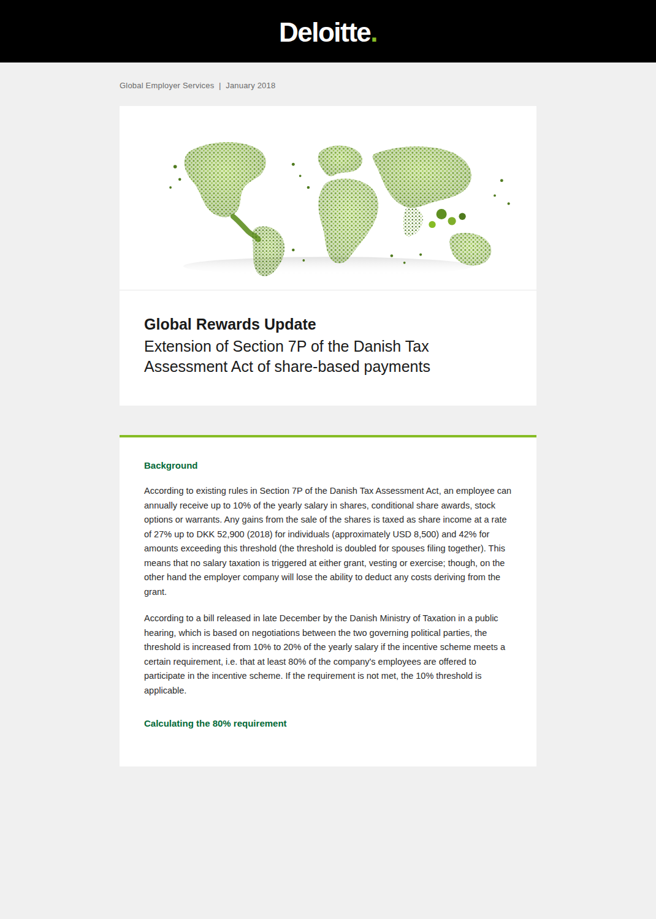Deloitte.
Global Employer Services | January 2018
Global Rewards Update
Extension of Section 7P of the Danish Tax Assessment Act of share-based payments
Background
According to existing rules in Section 7P of the Danish Tax Assessment Act, an employee can annually receive up to 10% of the yearly salary in shares, conditional share awards, stock options or warrants. Any gains from the sale of the shares is taxed as share income at a rate of 27% up to DKK 52,900 (2018) for individuals (approximately USD 8,500) and 42% for amounts exceeding this threshold (the threshold is doubled for spouses filing together). This means that no salary taxation is triggered at either grant, vesting or exercise; though, on the other hand the employer company will lose the ability to deduct any costs deriving from the grant.
According to a bill released in late December by the Danish Ministry of Taxation in a public hearing, which is based on negotiations between the two governing political parties, the threshold is increased from 10% to 20% of the yearly salary if the incentive scheme meets a certain requirement, i.e. that at least 80% of the company's employees are offered to participate in the incentive scheme. If the requirement is not met, the 10% threshold is applicable.
Calculating the 80% requirement